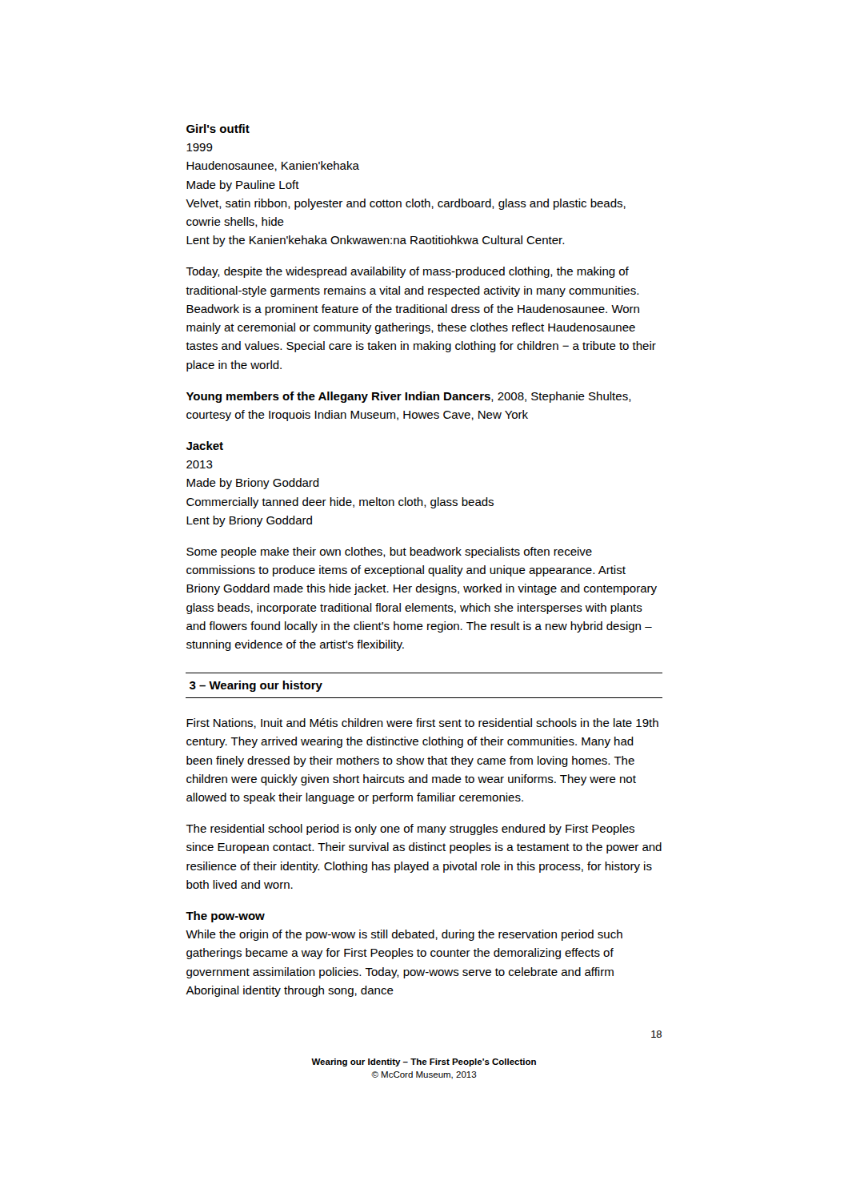Girl's outfit
1999
Haudenosaunee, Kanien'kehaka
Made by Pauline Loft
Velvet, satin ribbon, polyester and cotton cloth, cardboard, glass and plastic beads, cowrie shells, hide
Lent by the Kanien'kehaka Onkwawen:na Raotitiohkwa Cultural Center.
Today, despite the widespread availability of mass-produced clothing, the making of traditional-style garments remains a vital and respected activity in many communities. Beadwork is a prominent feature of the traditional dress of the Haudenosaunee. Worn mainly at ceremonial or community gatherings, these clothes reflect Haudenosaunee tastes and values. Special care is taken in making clothing for children − a tribute to their place in the world.
Young members of the Allegany River Indian Dancers, 2008, Stephanie Shultes, courtesy of the Iroquois Indian Museum, Howes Cave, New York
Jacket
2013
Made by Briony Goddard
Commercially tanned deer hide, melton cloth, glass beads
Lent by Briony Goddard
Some people make their own clothes, but beadwork specialists often receive commissions to produce items of exceptional quality and unique appearance. Artist Briony Goddard made this hide jacket. Her designs, worked in vintage and contemporary glass beads, incorporate traditional floral elements, which she intersperses with plants and flowers found locally in the client's home region. The result is a new hybrid design – stunning evidence of the artist's flexibility.
3 – Wearing our history
First Nations, Inuit and Métis children were first sent to residential schools in the late 19th century. They arrived wearing the distinctive clothing of their communities. Many had been finely dressed by their mothers to show that they came from loving homes. The children were quickly given short haircuts and made to wear uniforms. They were not allowed to speak their language or perform familiar ceremonies.
The residential school period is only one of many struggles endured by First Peoples since European contact. Their survival as distinct peoples is a testament to the power and resilience of their identity. Clothing has played a pivotal role in this process, for history is both lived and worn.
The pow-wow
While the origin of the pow-wow is still debated, during the reservation period such gatherings became a way for First Peoples to counter the demoralizing effects of government assimilation policies. Today, pow-wows serve to celebrate and affirm Aboriginal identity through song, dance
18
Wearing our Identity – The First People's Collection
© McCord Museum, 2013